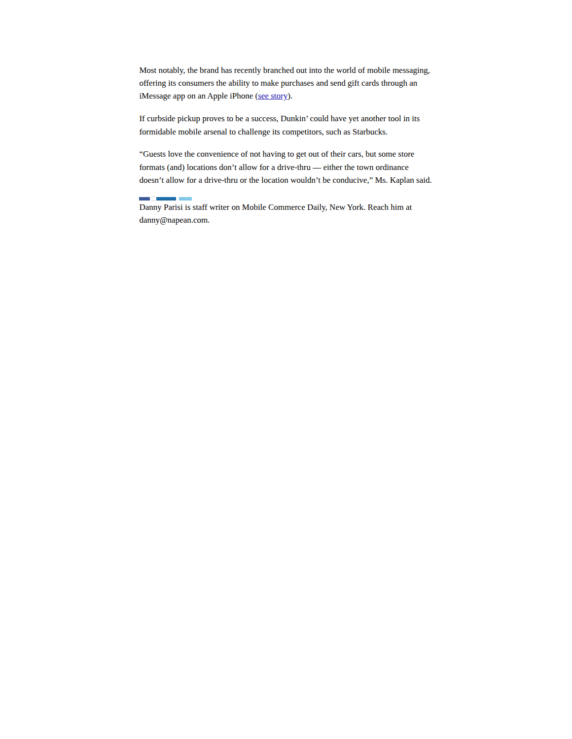Most notably, the brand has recently branched out into the world of mobile messaging, offering its consumers the ability to make purchases and send gift cards through an iMessage app on an Apple iPhone (see story).
If curbside pickup proves to be a success, Dunkin’ could have yet another tool in its formidable mobile arsenal to challenge its competitors, such as Starbucks.
“Guests love the convenience of not having to get out of their cars, but some store formats (and) locations don’t allow for a drive-thru — either the town ordinance doesn’t allow for a drive-thru or the location wouldn’t be conducive,” Ms. Kaplan said.
Danny Parisi is staff writer on Mobile Commerce Daily, New York. Reach him at danny@napean.com.